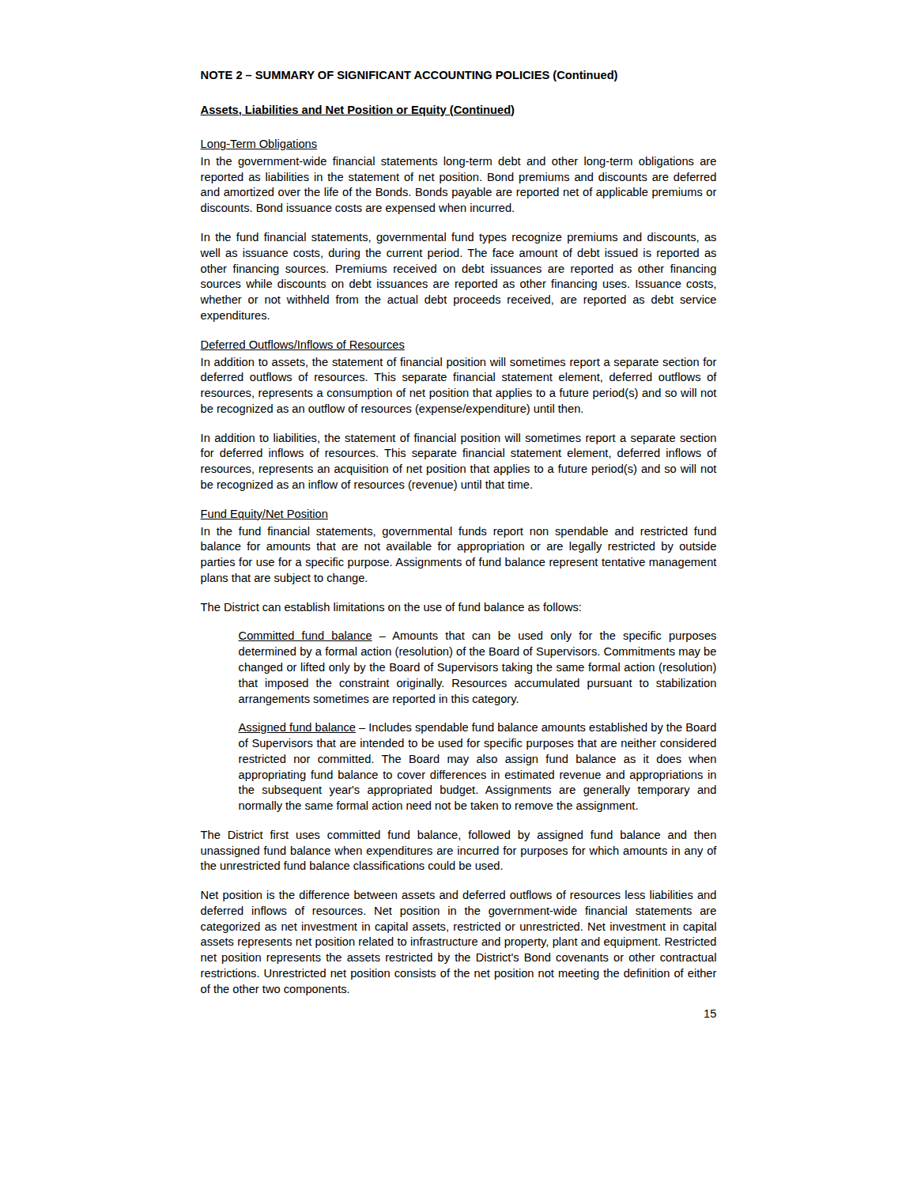NOTE 2 – SUMMARY OF SIGNIFICANT ACCOUNTING POLICIES (Continued)
Assets, Liabilities and Net Position or Equity (Continued)
Long-Term Obligations
In the government-wide financial statements long-term debt and other long-term obligations are reported as liabilities in the statement of net position. Bond premiums and discounts are deferred and amortized over the life of the Bonds. Bonds payable are reported net of applicable premiums or discounts. Bond issuance costs are expensed when incurred.
In the fund financial statements, governmental fund types recognize premiums and discounts, as well as issuance costs, during the current period. The face amount of debt issued is reported as other financing sources. Premiums received on debt issuances are reported as other financing sources while discounts on debt issuances are reported as other financing uses. Issuance costs, whether or not withheld from the actual debt proceeds received, are reported as debt service expenditures.
Deferred Outflows/Inflows of Resources
In addition to assets, the statement of financial position will sometimes report a separate section for deferred outflows of resources. This separate financial statement element, deferred outflows of resources, represents a consumption of net position that applies to a future period(s) and so will not be recognized as an outflow of resources (expense/expenditure) until then.
In addition to liabilities, the statement of financial position will sometimes report a separate section for deferred inflows of resources. This separate financial statement element, deferred inflows of resources, represents an acquisition of net position that applies to a future period(s) and so will not be recognized as an inflow of resources (revenue) until that time.
Fund Equity/Net Position
In the fund financial statements, governmental funds report non spendable and restricted fund balance for amounts that are not available for appropriation or are legally restricted by outside parties for use for a specific purpose. Assignments of fund balance represent tentative management plans that are subject to change.
The District can establish limitations on the use of fund balance as follows:
Committed fund balance – Amounts that can be used only for the specific purposes determined by a formal action (resolution) of the Board of Supervisors. Commitments may be changed or lifted only by the Board of Supervisors taking the same formal action (resolution) that imposed the constraint originally. Resources accumulated pursuant to stabilization arrangements sometimes are reported in this category.
Assigned fund balance – Includes spendable fund balance amounts established by the Board of Supervisors that are intended to be used for specific purposes that are neither considered restricted nor committed. The Board may also assign fund balance as it does when appropriating fund balance to cover differences in estimated revenue and appropriations in the subsequent year's appropriated budget. Assignments are generally temporary and normally the same formal action need not be taken to remove the assignment.
The District first uses committed fund balance, followed by assigned fund balance and then unassigned fund balance when expenditures are incurred for purposes for which amounts in any of the unrestricted fund balance classifications could be used.
Net position is the difference between assets and deferred outflows of resources less liabilities and deferred inflows of resources. Net position in the government-wide financial statements are categorized as net investment in capital assets, restricted or unrestricted. Net investment in capital assets represents net position related to infrastructure and property, plant and equipment. Restricted net position represents the assets restricted by the District's Bond covenants or other contractual restrictions. Unrestricted net position consists of the net position not meeting the definition of either of the other two components.
15